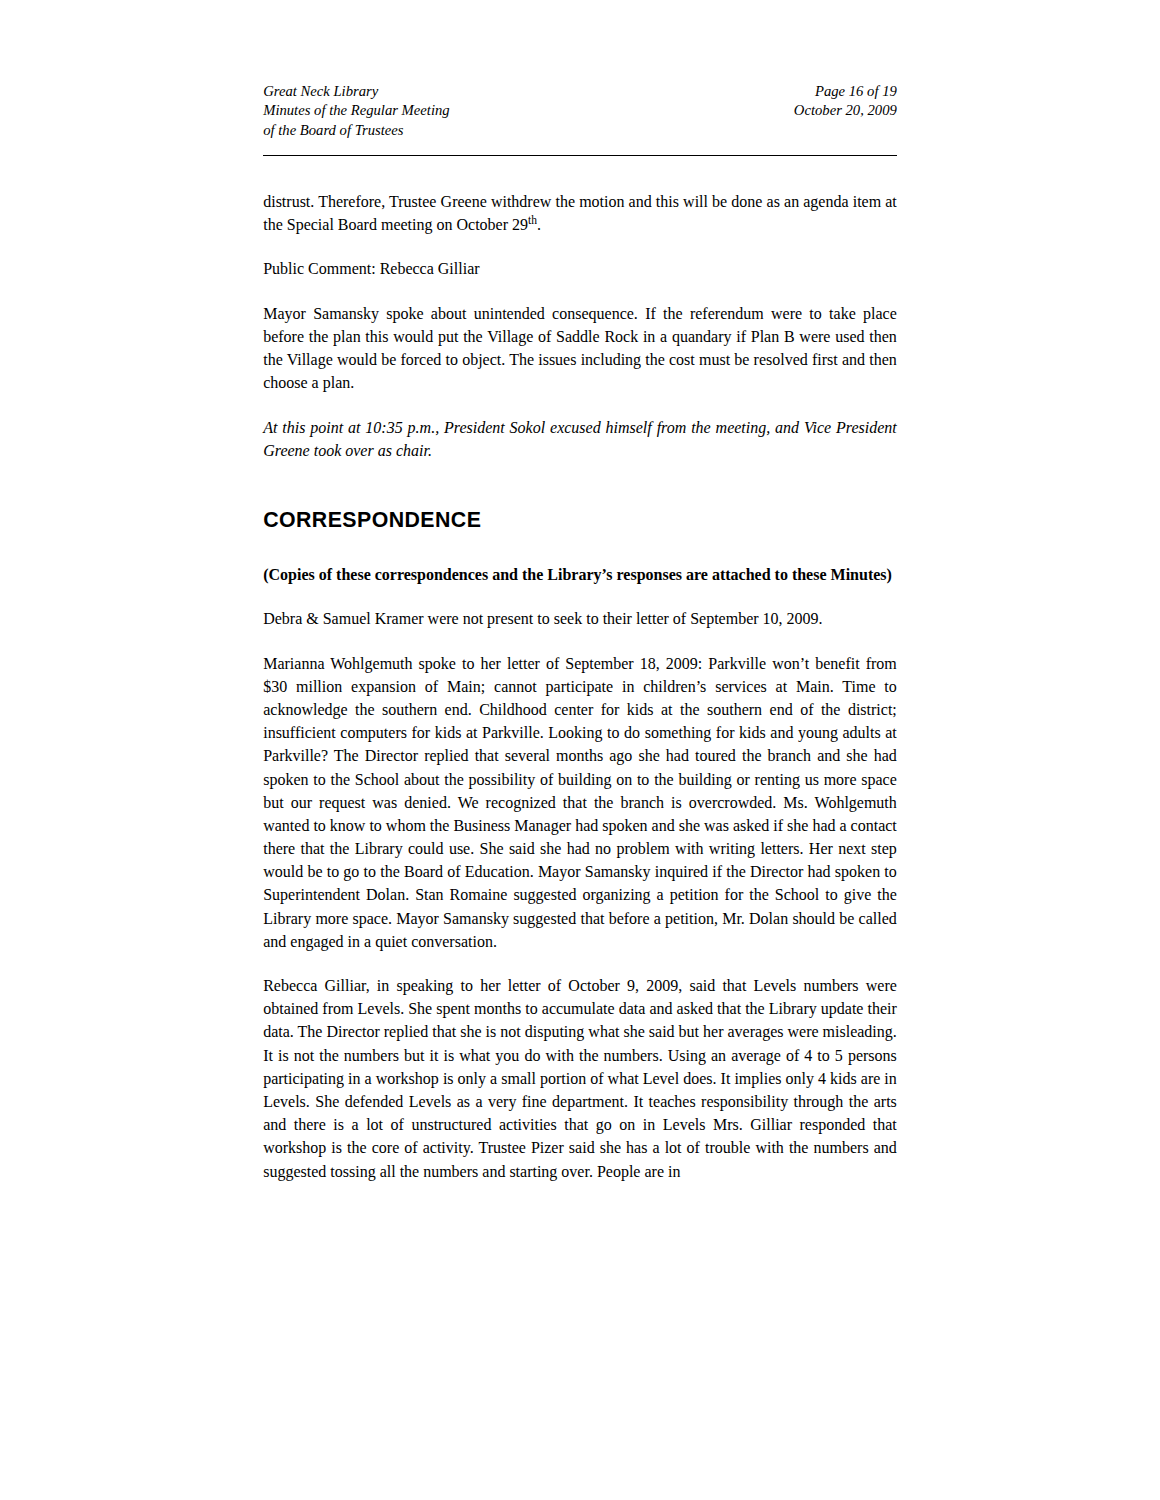Great Neck Library
Minutes of the Regular Meeting
of the Board of Trustees
Page 16 of 19
October 20, 2009
distrust. Therefore, Trustee Greene withdrew the motion and this will be done as an agenda item at the Special Board meeting on October 29th.
Public Comment: Rebecca Gilliar
Mayor Samansky spoke about unintended consequence. If the referendum were to take place before the plan this would put the Village of Saddle Rock in a quandary if Plan B were used then the Village would be forced to object. The issues including the cost must be resolved first and then choose a plan.
At this point at 10:35 p.m., President Sokol excused himself from the meeting, and Vice President Greene took over as chair.
CORRESPONDENCE
(Copies of these correspondences and the Library’s responses are attached to these Minutes)
Debra & Samuel Kramer were not present to seek to their letter of September 10, 2009.
Marianna Wohlgemuth spoke to her letter of September 18, 2009: Parkville won’t benefit from $30 million expansion of Main; cannot participate in children’s services at Main. Time to acknowledge the southern end. Childhood center for kids at the southern end of the district; insufficient computers for kids at Parkville. Looking to do something for kids and young adults at Parkville? The Director replied that several months ago she had toured the branch and she had spoken to the School about the possibility of building on to the building or renting us more space but our request was denied. We recognized that the branch is overcrowded. Ms. Wohlgemuth wanted to know to whom the Business Manager had spoken and she was asked if she had a contact there that the Library could use. She said she had no problem with writing letters. Her next step would be to go to the Board of Education. Mayor Samansky inquired if the Director had spoken to Superintendent Dolan. Stan Romaine suggested organizing a petition for the School to give the Library more space. Mayor Samansky suggested that before a petition, Mr. Dolan should be called and engaged in a quiet conversation.
Rebecca Gilliar, in speaking to her letter of October 9, 2009, said that Levels numbers were obtained from Levels. She spent months to accumulate data and asked that the Library update their data. The Director replied that she is not disputing what she said but her averages were misleading. It is not the numbers but it is what you do with the numbers. Using an average of 4 to 5 persons participating in a workshop is only a small portion of what Level does. It implies only 4 kids are in Levels. She defended Levels as a very fine department. It teaches responsibility through the arts and there is a lot of unstructured activities that go on in Levels Mrs. Gilliar responded that workshop is the core of activity. Trustee Pizer said she has a lot of trouble with the numbers and suggested tossing all the numbers and starting over. People are in